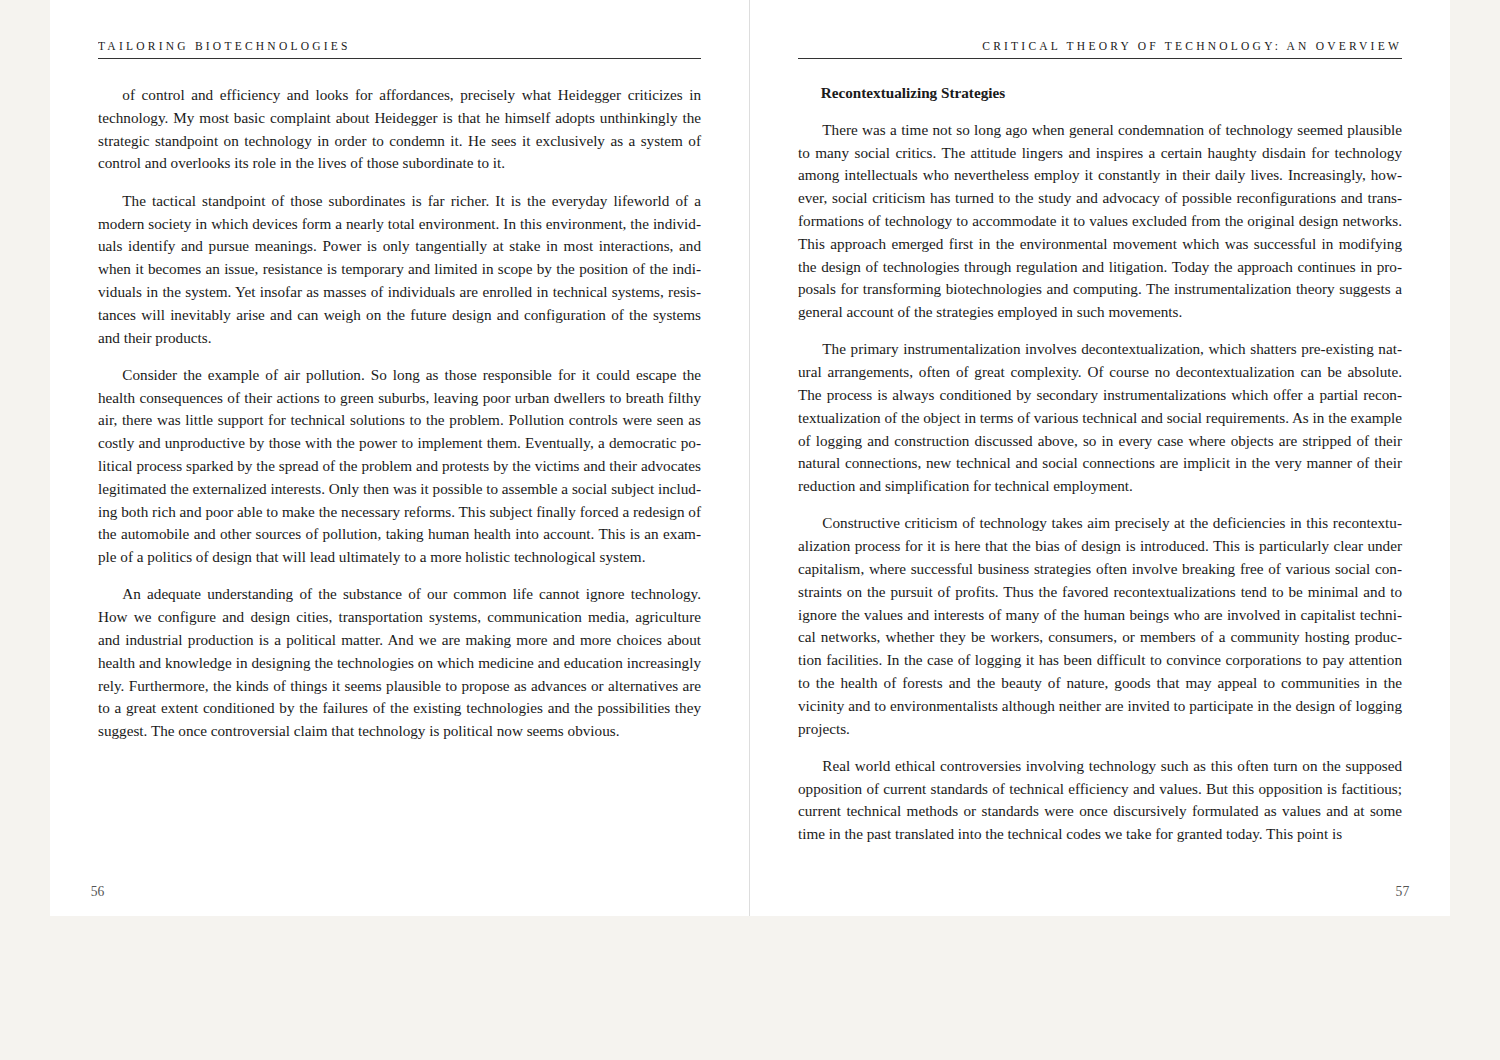Tailoring Biotechnologies
of control and efficiency and looks for affordances, precisely what Heidegger criticizes in technology. My most basic complaint about Heidegger is that he himself adopts unthinkingly the strategic standpoint on technology in order to condemn it. He sees it exclusively as a system of control and overlooks its role in the lives of those subordinate to it.
The tactical standpoint of those subordinates is far richer. It is the everyday lifeworld of a modern society in which devices form a nearly total environment. In this environment, the individuals identify and pursue meanings. Power is only tangentially at stake in most interactions, and when it becomes an issue, resistance is temporary and limited in scope by the position of the individuals in the system. Yet insofar as masses of individuals are enrolled in technical systems, resistances will inevitably arise and can weigh on the future design and configuration of the systems and their products.
Consider the example of air pollution. So long as those responsible for it could escape the health consequences of their actions to green suburbs, leaving poor urban dwellers to breath filthy air, there was little support for technical solutions to the problem. Pollution controls were seen as costly and unproductive by those with the power to implement them. Eventually, a democratic political process sparked by the spread of the problem and protests by the victims and their advocates legitimated the externalized interests. Only then was it possible to assemble a social subject including both rich and poor able to make the necessary reforms. This subject finally forced a redesign of the automobile and other sources of pollution, taking human health into account. This is an example of a politics of design that will lead ultimately to a more holistic technological system.
An adequate understanding of the substance of our common life cannot ignore technology. How we configure and design cities, transportation systems, communication media, agriculture and industrial production is a political matter. And we are making more and more choices about health and knowledge in designing the technologies on which medicine and education increasingly rely. Furthermore, the kinds of things it seems plausible to propose as advances or alternatives are to a great extent conditioned by the failures of the existing technologies and the possibilities they suggest. The once controversial claim that technology is political now seems obvious.
56
Critical Theory of Technology: An Overview
Recontextualizing Strategies
There was a time not so long ago when general condemnation of technology seemed plausible to many social critics. The attitude lingers and inspires a certain haughty disdain for technology among intellectuals who nevertheless employ it constantly in their daily lives. Increasingly, however, social criticism has turned to the study and advocacy of possible reconfigurations and transformations of technology to accommodate it to values excluded from the original design networks. This approach emerged first in the environmental movement which was successful in modifying the design of technologies through regulation and litigation. Today the approach continues in proposals for transforming biotechnologies and computing. The instrumentalization theory suggests a general account of the strategies employed in such movements.
The primary instrumentalization involves decontextualization, which shatters pre-existing natural arrangements, often of great complexity. Of course no decontextualization can be absolute. The process is always conditioned by secondary instrumentalizations which offer a partial recontextualization of the object in terms of various technical and social requirements. As in the example of logging and construction discussed above, so in every case where objects are stripped of their natural connections, new technical and social connections are implicit in the very manner of their reduction and simplification for technical employment.
Constructive criticism of technology takes aim precisely at the deficiencies in this recontextualization process for it is here that the bias of design is introduced. This is particularly clear under capitalism, where successful business strategies often involve breaking free of various social constraints on the pursuit of profits. Thus the favored recontextualizations tend to be minimal and to ignore the values and interests of many of the human beings who are involved in capitalist technical networks, whether they be workers, consumers, or members of a community hosting production facilities. In the case of logging it has been difficult to convince corporations to pay attention to the health of forests and the beauty of nature, goods that may appeal to communities in the vicinity and to environmentalists although neither are invited to participate in the design of logging projects.
Real world ethical controversies involving technology such as this often turn on the supposed opposition of current standards of technical efficiency and values. But this opposition is factitious; current technical methods or standards were once discursively formulated as values and at some time in the past translated into the technical codes we take for granted today. This point is
57